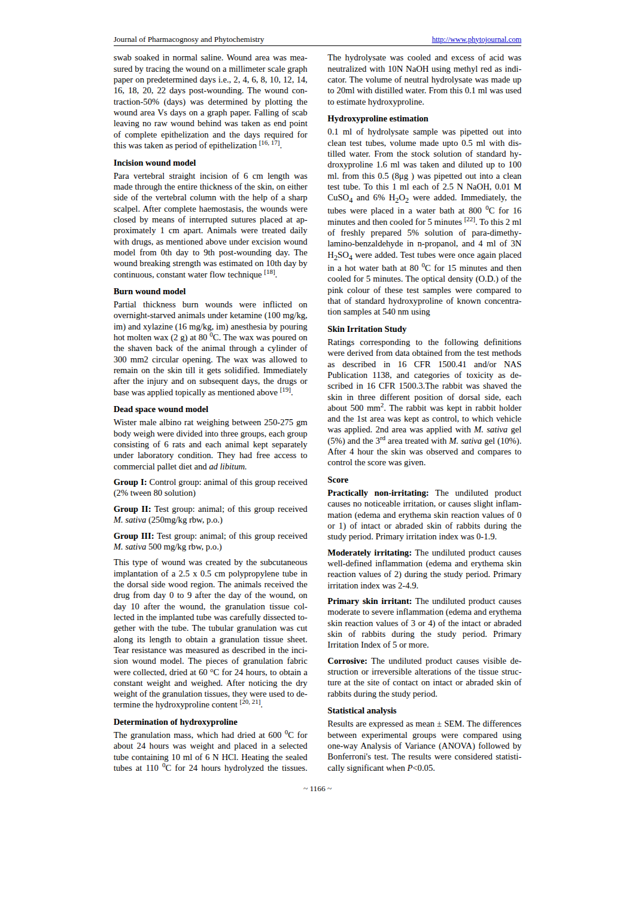Journal of Pharmacognosy and Phytochemistry http://www.phytojournal.com
swab soaked in normal saline. Wound area was measured by tracing the wound on a millimeter scale graph paper on predetermined days i.e., 2, 4, 6, 8, 10, 12, 14, 16, 18, 20, 22 days post-wounding. The wound contraction-50% (days) was determined by plotting the wound area Vs days on a graph paper. Falling of scab leaving no raw wound behind was taken as end point of complete epithelization and the days required for this was taken as period of epithelization [16, 17].
Incision wound model
Para vertebral straight incision of 6 cm length was made through the entire thickness of the skin, on either side of the vertebral column with the help of a sharp scalpel. After complete haemostasis, the wounds were closed by means of interrupted sutures placed at approximately 1 cm apart. Animals were treated daily with drugs, as mentioned above under excision wound model from 0th day to 9th post-wounding day. The wound breaking strength was estimated on 10th day by continuous, constant water flow technique [18].
Burn wound model
Partial thickness burn wounds were inflicted on overnight-starved animals under ketamine (100 mg/kg, im) and xylazine (16 mg/kg, im) anesthesia by pouring hot molten wax (2 g) at 80 0C. The wax was poured on the shaven back of the animal through a cylinder of 300 mm2 circular opening. The wax was allowed to remain on the skin till it gets solidified. Immediately after the injury and on subsequent days, the drugs or base was applied topically as mentioned above [19].
Dead space wound model
Wister male albino rat weighing between 250-275 gm body weigh were divided into three groups, each group consisting of 6 rats and each animal kept separately under laboratory condition. They had free access to commercial pallet diet and ad libitum.
Group I: Control group: animal of this group received (2% tween 80 solution)
Group II: Test group: animal; of this group received M. sativa (250mg/kg rbw, p.o.)
Group III: Test group: animal; of this group received M. sativa 500 mg/kg rbw, p.o.)
This type of wound was created by the subcutaneous implantation of a 2.5 x 0.5 cm polypropylene tube in the dorsal side wood region. The animals received the drug from day 0 to 9 after the day of the wound, on day 10 after the wound, the granulation tissue collected in the implanted tube was carefully dissected together with the tube. The tubular granulation was cut along its length to obtain a granulation tissue sheet. Tear resistance was measured as described in the incision wound model. The pieces of granulation fabric were collected, dried at 60 °C for 24 hours, to obtain a constant weight and weighed. After noticing the dry weight of the granulation tissues, they were used to determine the hydroxyproline content [20, 21].
Determination of hydroxyproline
The granulation mass, which had dried at 600 0C for about 24 hours was weight and placed in a selected tube containing 10 ml of 6 N HCl. Heating the sealed tubes at 110 0C for 24 hours hydrolyzed the tissues. The hydrolysate was cooled and excess of acid was neutralized with 10N NaOH using methyl red as indicator. The volume of neutral hydrolysate was made up to 20ml with distilled water. From this 0.1 ml was used to estimate hydroxyproline.
Hydroxyproline estimation
0.1 ml of hydrolysate sample was pipetted out into clean test tubes, volume made upto 0.5 ml with distilled water. From the stock solution of standard hydroxyproline 1.6 ml was taken and diluted up to 100 ml. from this 0.5 (8μg ) was pipetted out into a clean test tube. To this 1 ml each of 2.5 N NaOH, 0.01 M CuSO4 and 6% H2O2 were added. Immediately, the tubes were placed in a water bath at 800 0C for 16 minutes and then cooled for 5 minutes [22]. To this 2 ml of freshly prepared 5% solution of para-dimethylamino-benzaldehyde in n-propanol, and 4 ml of 3N H2SO4 were added. Test tubes were once again placed in a hot water bath at 80 0C for 15 minutes and then cooled for 5 minutes. The optical density (O.D.) of the pink colour of these test samples were compared to that of standard hydroxyproline of known concentration samples at 540 nm using
Skin Irritation Study
Ratings corresponding to the following definitions were derived from data obtained from the test methods as described in 16 CFR 1500.41 and/or NAS Publication 1138, and categories of toxicity as described in 16 CFR 1500.3.The rabbit was shaved the skin in three different position of dorsal side, each about 500 mm2. The rabbit was kept in rabbit holder and the 1st area was kept as control, to which vehicle was applied. 2nd area was applied with M. sativa gel (5%) and the 3rd area treated with M. sativa gel (10%). After 4 hour the skin was observed and compares to control the score was given.
Score
Practically non-irritating: The undiluted product causes no noticeable irritation, or causes slight inflammation (edema and erythema skin reaction values of 0 or 1) of intact or abraded skin of rabbits during the study period. Primary irritation index was 0-1.9.
Moderately irritating: The undiluted product causes well-defined inflammation (edema and erythema skin reaction values of 2) during the study period. Primary irritation index was 2-4.9.
Primary skin irritant: The undiluted product causes moderate to severe inflammation (edema and erythema skin reaction values of 3 or 4) of the intact or abraded skin of rabbits during the study period. Primary Irritation Index of 5 or more.
Corrosive: The undiluted product causes visible destruction or irreversible alterations of the tissue structure at the site of contact on intact or abraded skin of rabbits during the study period.
Statistical analysis
Results are expressed as mean ± SEM. The differences between experimental groups were compared using one-way Analysis of Variance (ANOVA) followed by Bonferroni's test. The results were considered statistically significant when P<0.05.
~ 1166 ~